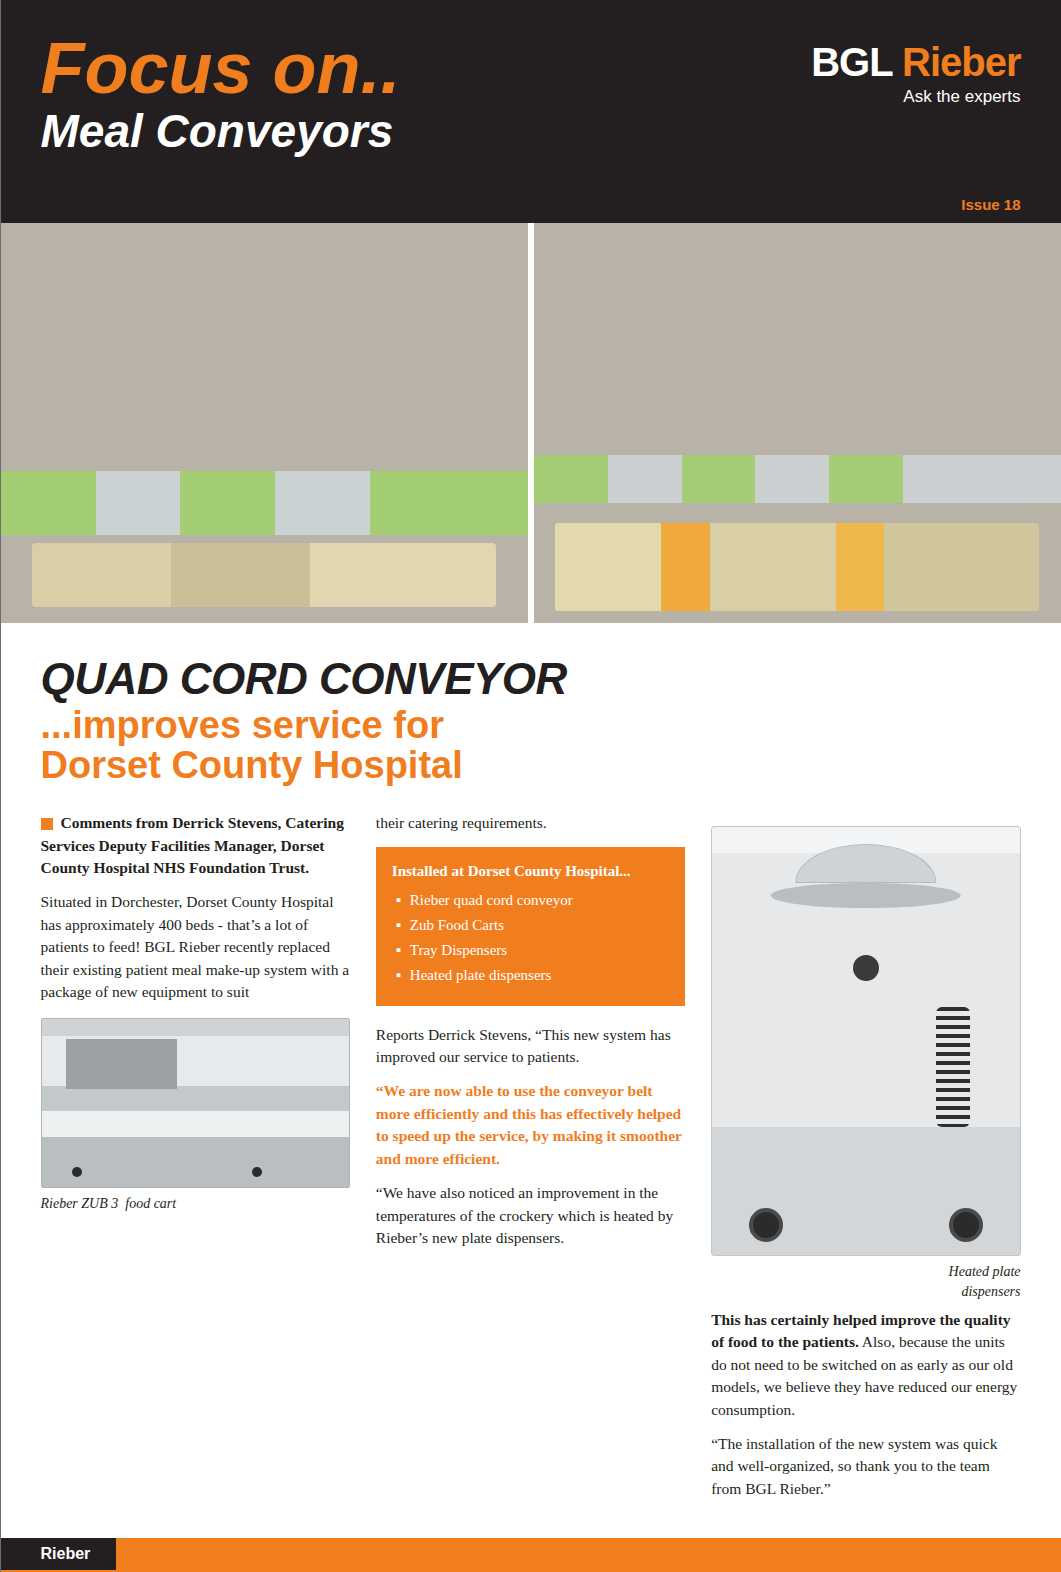BGL Rieber
Ask the experts
Focus on..
Meal Conveyors
Issue 18
QUAD CORD CONVEYOR
...improves service for
Dorset County Hospital
Comments from Derrick Stevens, Catering Services Deputy Facilities Manager, Dorset County Hospital NHS Foundation Trust.
Situated in Dorchester, Dorset County Hospital has approximately 400 beds - that’s a lot of patients to feed! BGL Rieber recently replaced their existing patient meal make-up system with a package of new equipment to suit
Rieber ZUB 3 food cart
their catering requirements.
Installed at Dorset County Hospital...
Rieber quad cord conveyor
Zub Food Carts
Tray Dispensers
Heated plate dispensers
Reports Derrick Stevens, “This new system has improved our service to patients.
“We are now able to use the conveyor belt more efficiently and this has effectively helped to speed up the service, by making it smoother and more efficient.
“We have also noticed an improvement in the temperatures of the crockery which is heated by Rieber’s new plate dispensers.
Heated plate
dispensers
This has certainly helped improve the quality of food to the patients. Also, because the units do not need to be switched on as early as our old models, we believe they have reduced our energy consumption.
“The installation of the new system was quick and well-organized, so thank you to the team from BGL Rieber.”
Rieber